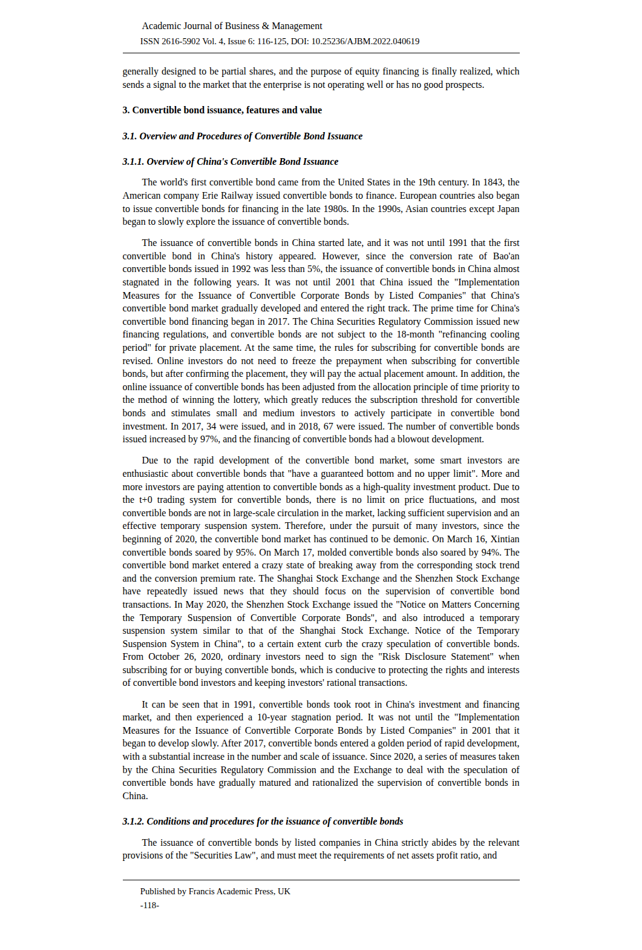Academic Journal of Business & Management
ISSN 2616-5902 Vol. 4, Issue 6: 116-125, DOI: 10.25236/AJBM.2022.040619
generally designed to be partial shares, and the purpose of equity financing is finally realized, which sends a signal to the market that the enterprise is not operating well or has no good prospects.
3. Convertible bond issuance, features and value
3.1. Overview and Procedures of Convertible Bond Issuance
3.1.1. Overview of China's Convertible Bond Issuance
The world's first convertible bond came from the United States in the 19th century. In 1843, the American company Erie Railway issued convertible bonds to finance. European countries also began to issue convertible bonds for financing in the late 1980s. In the 1990s, Asian countries except Japan began to slowly explore the issuance of convertible bonds.
The issuance of convertible bonds in China started late, and it was not until 1991 that the first convertible bond in China's history appeared. However, since the conversion rate of Bao'an convertible bonds issued in 1992 was less than 5%, the issuance of convertible bonds in China almost stagnated in the following years. It was not until 2001 that China issued the "Implementation Measures for the Issuance of Convertible Corporate Bonds by Listed Companies" that China's convertible bond market gradually developed and entered the right track. The prime time for China's convertible bond financing began in 2017. The China Securities Regulatory Commission issued new financing regulations, and convertible bonds are not subject to the 18-month "refinancing cooling period" for private placement. At the same time, the rules for subscribing for convertible bonds are revised. Online investors do not need to freeze the prepayment when subscribing for convertible bonds, but after confirming the placement, they will pay the actual placement amount. In addition, the online issuance of convertible bonds has been adjusted from the allocation principle of time priority to the method of winning the lottery, which greatly reduces the subscription threshold for convertible bonds and stimulates small and medium investors to actively participate in convertible bond investment. In 2017, 34 were issued, and in 2018, 67 were issued. The number of convertible bonds issued increased by 97%, and the financing of convertible bonds had a blowout development.
Due to the rapid development of the convertible bond market, some smart investors are enthusiastic about convertible bonds that "have a guaranteed bottom and no upper limit". More and more investors are paying attention to convertible bonds as a high-quality investment product. Due to the t+0 trading system for convertible bonds, there is no limit on price fluctuations, and most convertible bonds are not in large-scale circulation in the market, lacking sufficient supervision and an effective temporary suspension system. Therefore, under the pursuit of many investors, since the beginning of 2020, the convertible bond market has continued to be demonic. On March 16, Xintian convertible bonds soared by 95%. On March 17, molded convertible bonds also soared by 94%. The convertible bond market entered a crazy state of breaking away from the corresponding stock trend and the conversion premium rate. The Shanghai Stock Exchange and the Shenzhen Stock Exchange have repeatedly issued news that they should focus on the supervision of convertible bond transactions. In May 2020, the Shenzhen Stock Exchange issued the "Notice on Matters Concerning the Temporary Suspension of Convertible Corporate Bonds", and also introduced a temporary suspension system similar to that of the Shanghai Stock Exchange. Notice of the Temporary Suspension System in China", to a certain extent curb the crazy speculation of convertible bonds. From October 26, 2020, ordinary investors need to sign the "Risk Disclosure Statement" when subscribing for or buying convertible bonds, which is conducive to protecting the rights and interests of convertible bond investors and keeping investors' rational transactions.
It can be seen that in 1991, convertible bonds took root in China's investment and financing market, and then experienced a 10-year stagnation period. It was not until the "Implementation Measures for the Issuance of Convertible Corporate Bonds by Listed Companies" in 2001 that it began to develop slowly. After 2017, convertible bonds entered a golden period of rapid development, with a substantial increase in the number and scale of issuance. Since 2020, a series of measures taken by the China Securities Regulatory Commission and the Exchange to deal with the speculation of convertible bonds have gradually matured and rationalized the supervision of convertible bonds in China.
3.1.2. Conditions and procedures for the issuance of convertible bonds
The issuance of convertible bonds by listed companies in China strictly abides by the relevant provisions of the "Securities Law", and must meet the requirements of net assets profit ratio, and
Published by Francis Academic Press, UK
-118-